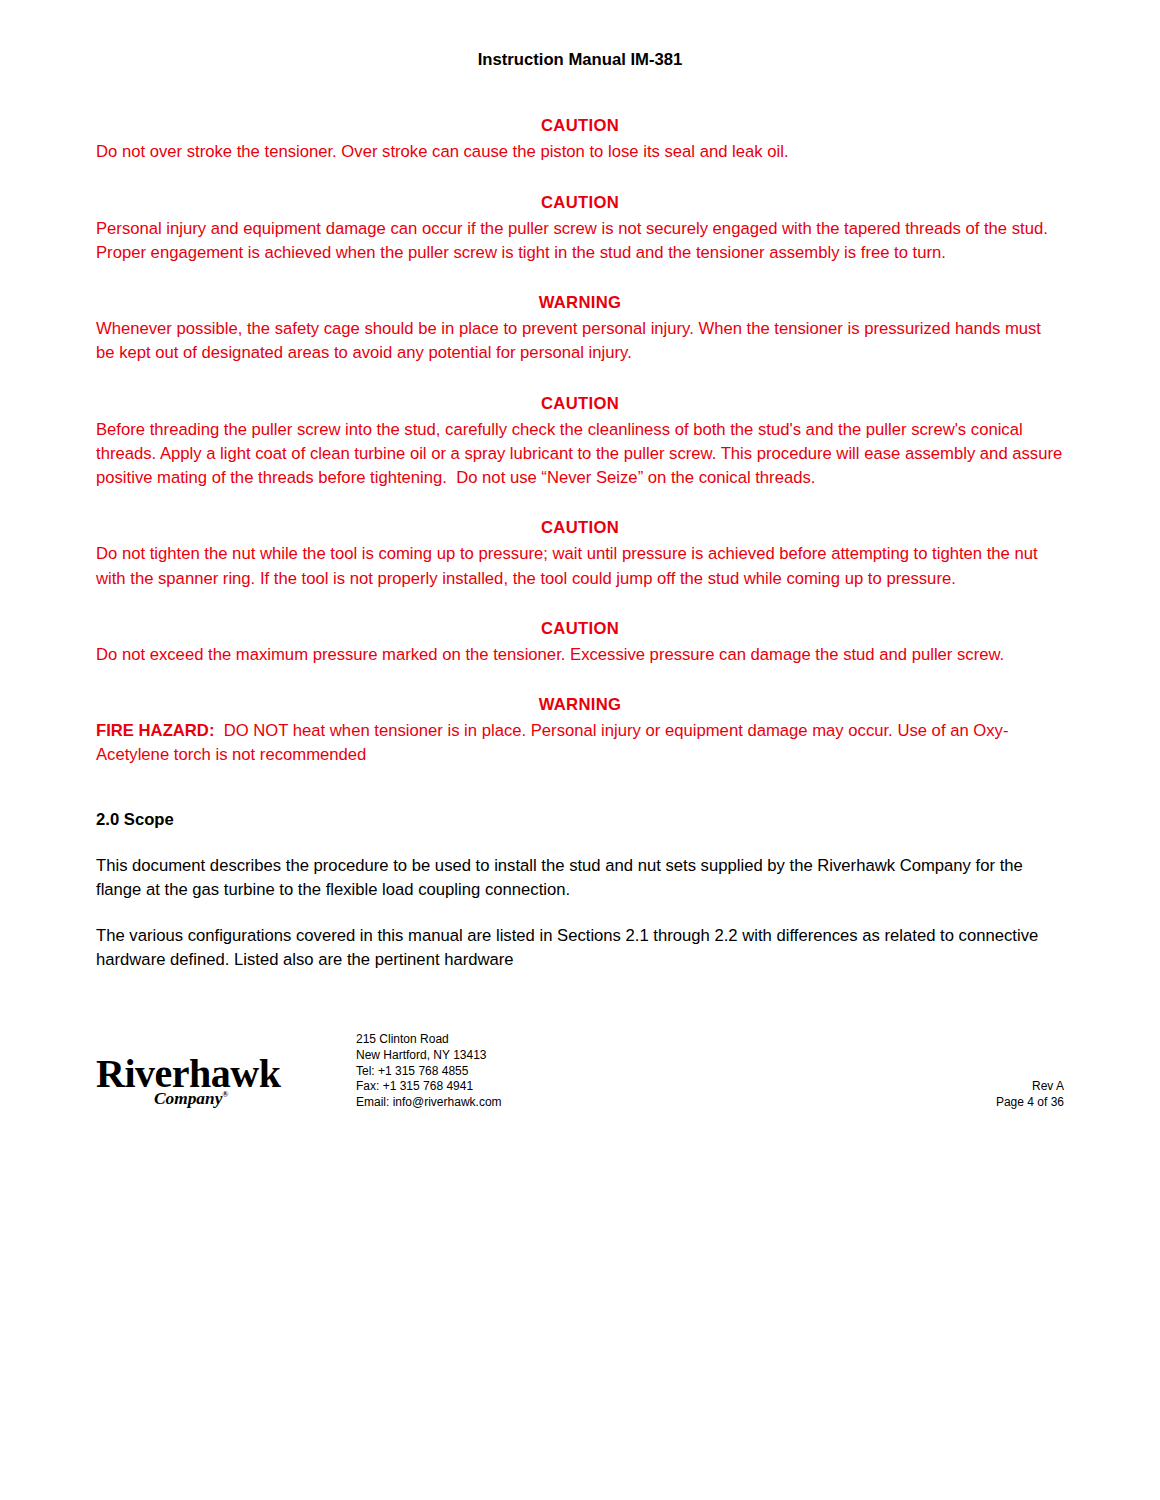Instruction Manual IM-381
CAUTION
Do not over stroke the tensioner. Over stroke can cause the piston to lose its seal and leak oil.
CAUTION
Personal injury and equipment damage can occur if the puller screw is not securely engaged with the tapered threads of the stud. Proper engagement is achieved when the puller screw is tight in the stud and the tensioner assembly is free to turn.
WARNING
Whenever possible, the safety cage should be in place to prevent personal injury. When the tensioner is pressurized hands must be kept out of designated areas to avoid any potential for personal injury.
CAUTION
Before threading the puller screw into the stud, carefully check the cleanliness of both the stud's and the puller screw's conical threads. Apply a light coat of clean turbine oil or a spray lubricant to the puller screw. This procedure will ease assembly and assure positive mating of the threads before tightening. Do not use “Never Seize” on the conical threads.
CAUTION
Do not tighten the nut while the tool is coming up to pressure; wait until pressure is achieved before attempting to tighten the nut with the spanner ring. If the tool is not properly installed, the tool could jump off the stud while coming up to pressure.
CAUTION
Do not exceed the maximum pressure marked on the tensioner. Excessive pressure can damage the stud and puller screw.
WARNING
FIRE HAZARD: DO NOT heat when tensioner is in place. Personal injury or equipment damage may occur. Use of an Oxy-Acetylene torch is not recommended
2.0 Scope
This document describes the procedure to be used to install the stud and nut sets supplied by the Riverhawk Company for the flange at the gas turbine to the flexible load coupling connection.
The various configurations covered in this manual are listed in Sections 2.1 through 2.2 with differences as related to connective hardware defined. Listed also are the pertinent hardware
Riverhawk
Company®
215 Clinton Road
New Hartford, NY 13413
Tel: +1 315 768 4855
Fax: +1 315 768 4941
Email: info@riverhawk.com
Rev A
Page 4 of 36